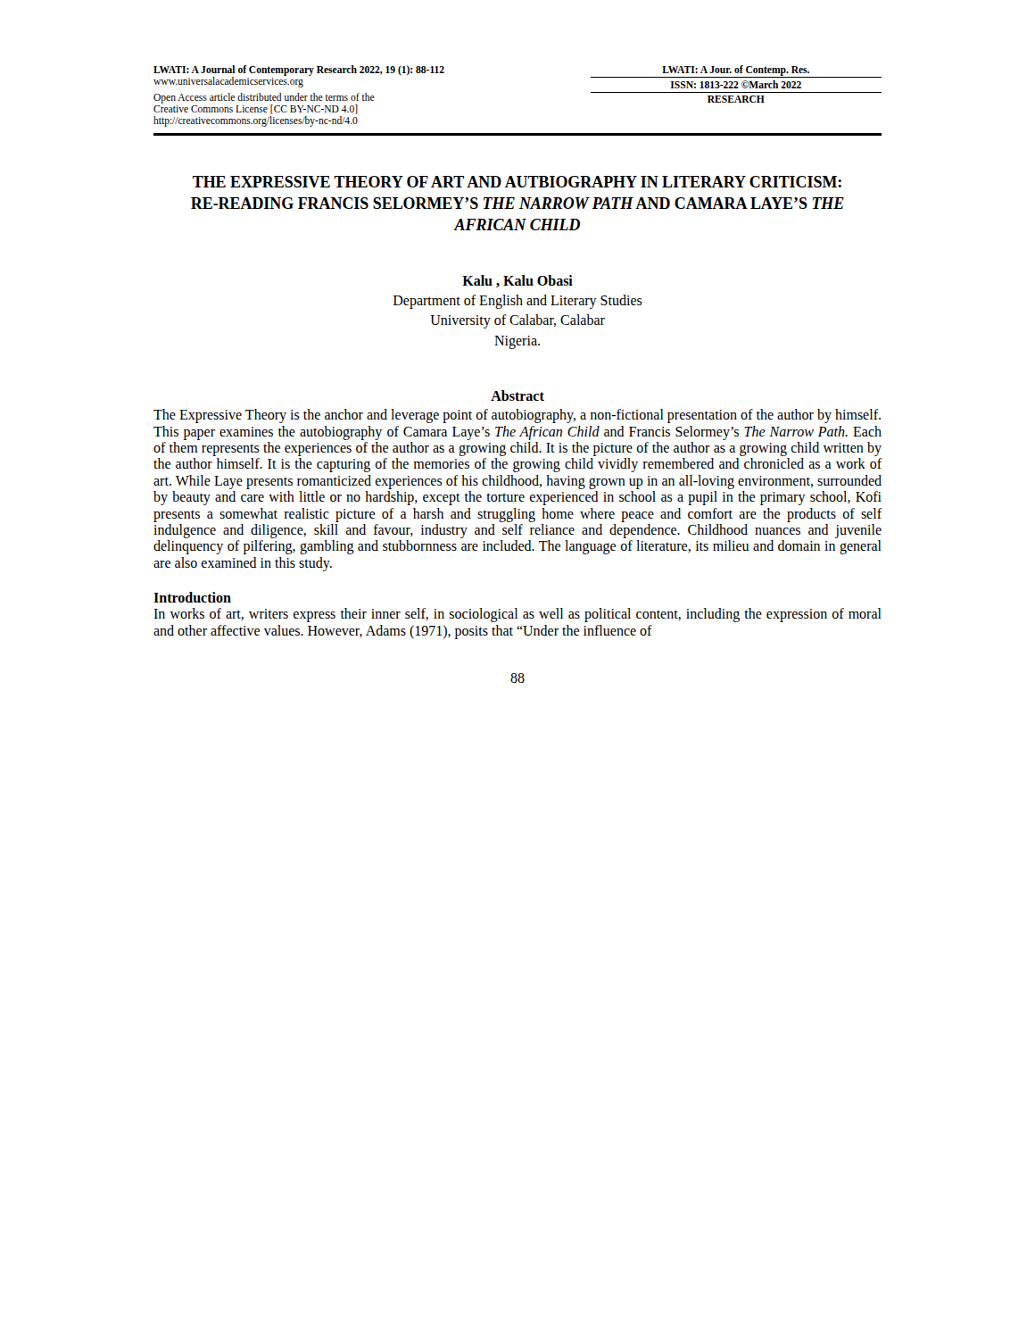LWATI: A Journal of Contemporary Research 2022, 19 (1): 88-112 www.universalacademicservices.org Open Access article distributed under the terms of the
Creative Commons License [CC BY-NC-ND 4.0]
http://creativecommons.org/licenses/by-nc-nd/4.0
LWATI: A Jour. of Contemp. Res.
ISSN: 1813-222 ©March 2022
RESEARCH
The Expressive Theory of Art and Autbiography in Literary Criticism: Re-reading Francis Selormey’s The Narrow Path and Camara Laye’s The African Child
Kalu , Kalu Obasi
Department of English and Literary Studies
University of Calabar, Calabar
Nigeria.
Abstract
The Expressive Theory is the anchor and leverage point of autobiography, a non-fictional presentation of the author by himself. This paper examines the autobiography of Camara Laye’s The African Child and Francis Selormey’s The Narrow Path. Each of them represents the experiences of the author as a growing child. It is the picture of the author as a growing child written by the author himself. It is the capturing of the memories of the growing child vividly remembered and chronicled as a work of art. While Laye presents romanticized experiences of his childhood, having grown up in an all-loving environment, surrounded by beauty and care with little or no hardship, except the torture experienced in school as a pupil in the primary school, Kofi presents a somewhat realistic picture of a harsh and struggling home where peace and comfort are the products of self indulgence and diligence, skill and favour, industry and self reliance and dependence. Childhood nuances and juvenile delinquency of pilfering, gambling and stubbornness are included. The language of literature, its milieu and domain in general are also examined in this study.
Introduction
In works of art, writers express their inner self, in sociological as well as political content, including the expression of moral and other affective values. However, Adams (1971), posits that “Under the influence of
88